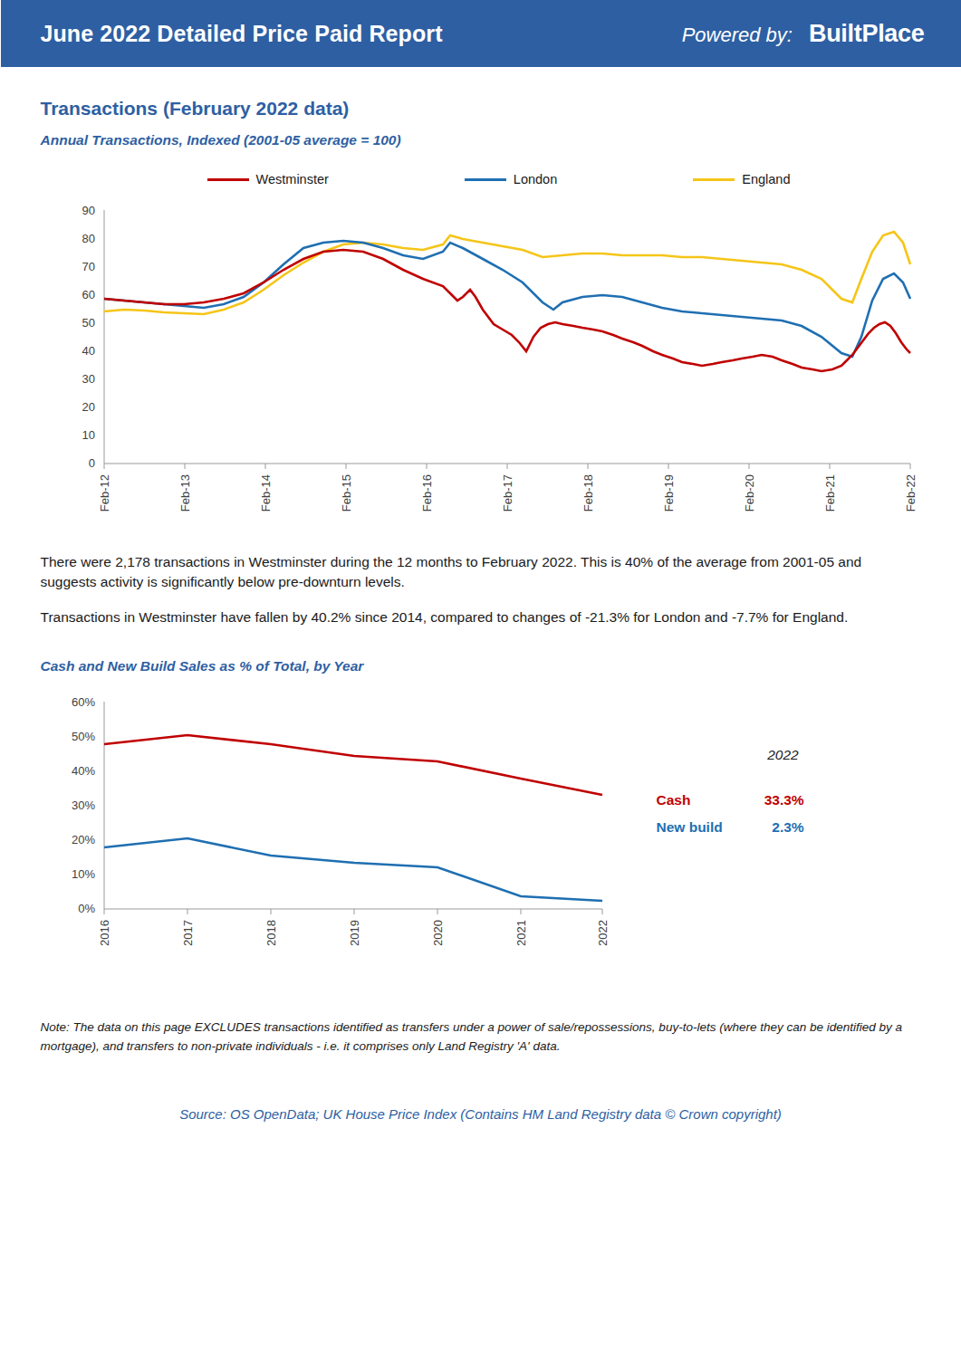June 2022 Detailed Price Paid Report
Powered by: BuiltPlace
Transactions (February 2022 data)
Annual Transactions, Indexed (2001-05 average = 100)
Westminster
London
England
90 80 70 60 50 40 30 20 10 0 Feb-12 Feb-13 Feb-14 Feb-15 Feb-16 Feb-17 Feb-18 Feb-19 Feb-20 Feb-21 Feb-22
There were 2,178 transactions in Westminster during the 12 months to February 2022. This is 40% of the average from 2001-05 and suggests activity is significantly below pre-downturn levels.
Transactions in Westminster have fallen by 40.2% since 2014, compared to changes of -21.3% for London and -7.7% for England.
Cash and New Build Sales as % of Total, by Year
60% 50% 40% 30% 20% 10% 0% 2016 2017 2018 2019 2020 2021 2022
2022
| Cash | 33.3% |
| New build | 2.3% |
Note: The data on this page EXCLUDES transactions identified as transfers under a power of sale/repossessions, buy-to-lets (where they can be identified by a mortgage), and transfers to non-private individuals - i.e. it comprises only Land Registry 'A' data.
Source: OS OpenData; UK House Price Index (Contains HM Land Registry data © Crown copyright)